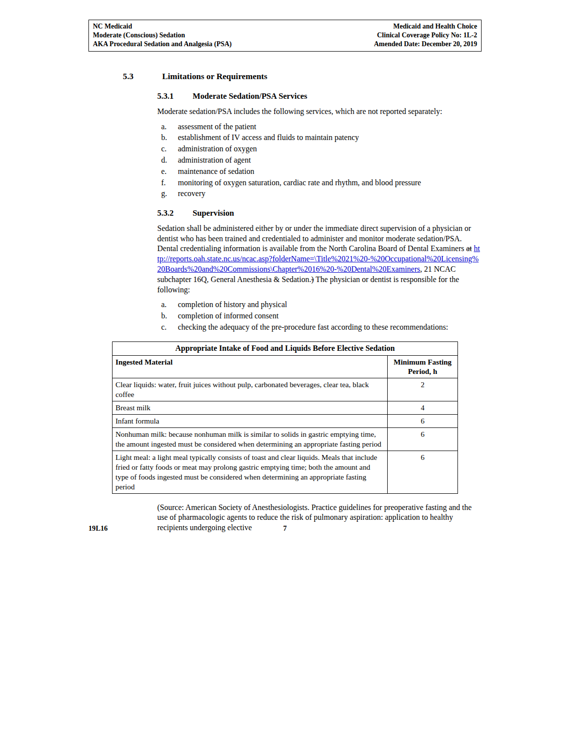NC Medicaid
Medicaid and Health Choice
Moderate (Conscious) Sedation
Clinical Coverage Policy No: 1L-2
AKA Procedural Sedation and Analgesia (PSA)
Amended Date: December 20, 2019
5.3 Limitations or Requirements
5.3.1 Moderate Sedation/PSA Services
Moderate sedation/PSA includes the following services, which are not reported separately:
a. assessment of the patient
b. establishment of IV access and fluids to maintain patency
c. administration of oxygen
d. administration of agent
e. maintenance of sedation
f. monitoring of oxygen saturation, cardiac rate and rhythm, and blood pressure
g. recovery
5.3.2 Supervision
Sedation shall be administered either by or under the immediate direct supervision of a physician or dentist who has been trained and credentialed to administer and monitor moderate sedation/PSA. Dental credentialing information is available from the North Carolina Board of Dental Examiners at http://reports.oah.state.nc.us/ncac.asp?folderName=\Title%2021%20-%20Occupational%20Licensing%20Boards%20and%20Commissions\Chapter%2016%20-%20Dental%20Examiners, 21 NCAC subchapter 16Q, General Anesthesia & Sedation.) The physician or dentist is responsible for the following:
a. completion of history and physical
b. completion of informed consent
c. checking the adequacy of the pre-procedure fast according to these recommendations:
| Appropriate Intake of Food and Liquids Before Elective Sedation |
| --- |
| Ingested Material | Minimum Fasting Period, h |
| Clear liquids: water, fruit juices without pulp, carbonated beverages, clear tea, black coffee | 2 |
| Breast milk | 4 |
| Infant formula | 6 |
| Nonhuman milk: because nonhuman milk is similar to solids in gastric emptying time, the amount ingested must be considered when determining an appropriate fasting period | 6 |
| Light meal: a light meal typically consists of toast and clear liquids. Meals that include fried or fatty foods or meat may prolong gastric emptying time; both the amount and type of foods ingested must be considered when determining an appropriate fasting period | 6 |
(Source: American Society of Anesthesiologists. Practice guidelines for preoperative fasting and the use of pharmacologic agents to reduce the risk of pulmonary aspiration: application to healthy recipients undergoing elective
19L16
7